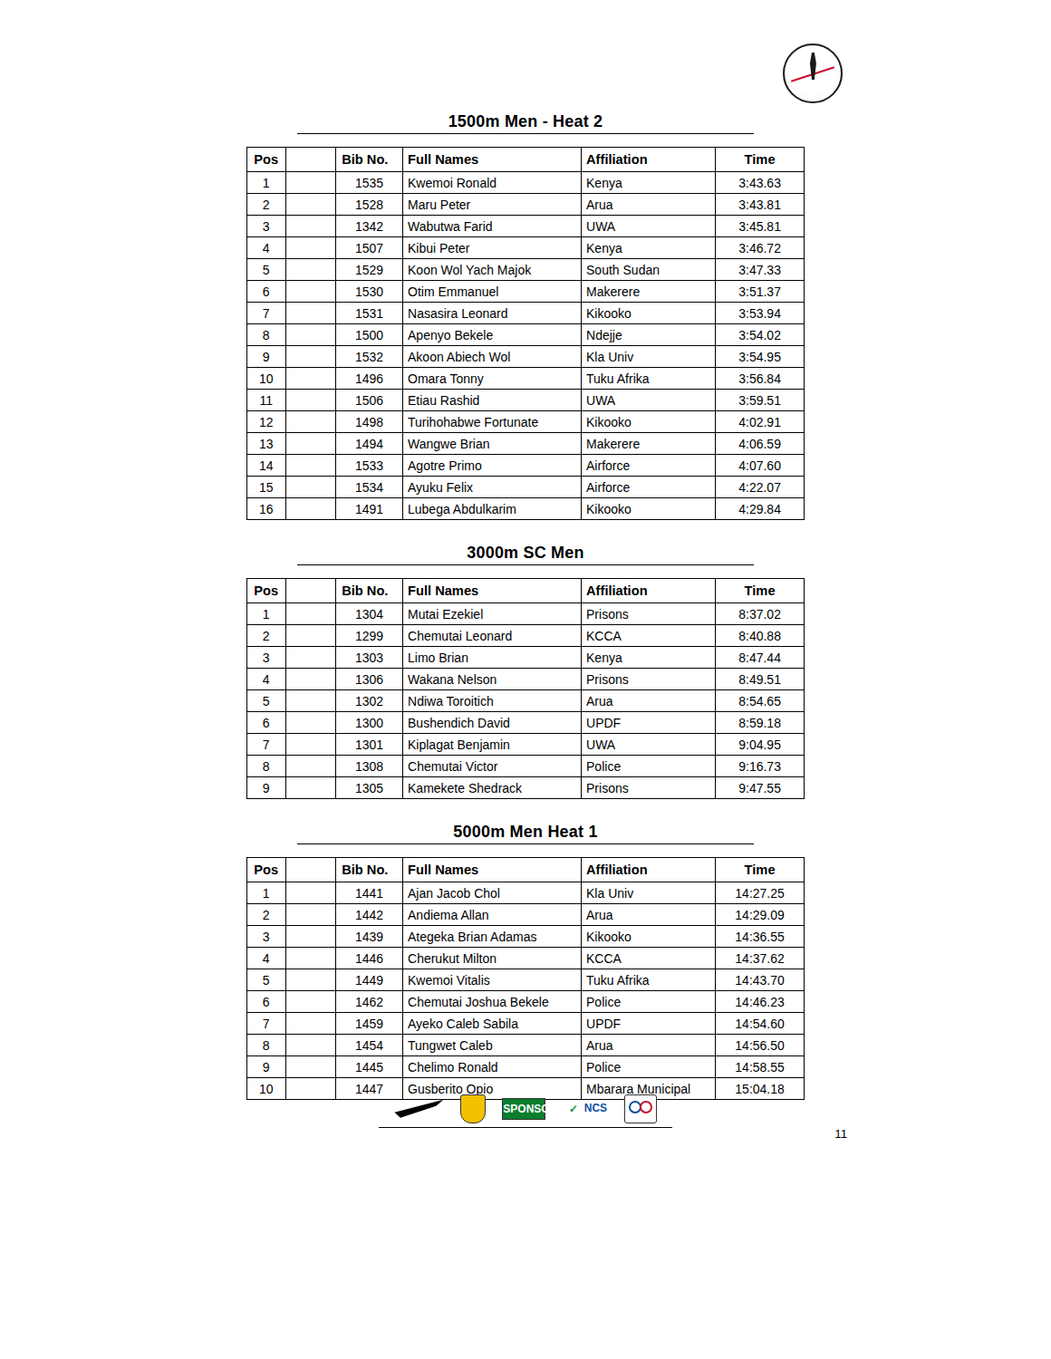1500m Men - Heat 2
1500m Men - Heat 2 results
| Pos | | Bib No. | Full Names | Affiliation | Time |
| --- | --- | --- | --- | --- | --- |
| 1 | | 1535 | Kwemoi Ronald | Kenya | 3:43.63 |
| 2 | | 1528 | Maru Peter | Arua | 3:43.81 |
| 3 | | 1342 | Wabutwa Farid | UWA | 3:45.81 |
| 4 | | 1507 | Kibui Peter | Kenya | 3:46.72 |
| 5 | | 1529 | Koon Wol Yach Majok | South Sudan | 3:47.33 |
| 6 | | 1530 | Otim Emmanuel | Makerere | 3:51.37 |
| 7 | | 1531 | Nasasira Leonard | Kikooko | 3:53.94 |
| 8 | | 1500 | Apenyo Bekele | Ndejje | 3:54.02 |
| 9 | | 1532 | Akoon Abiech Wol | Kla Univ | 3:54.95 |
| 10 | | 1496 | Omara Tonny | Tuku Afrika | 3:56.84 |
| 11 | | 1506 | Etiau Rashid | UWA | 3:59.51 |
| 12 | | 1498 | Turihohabwe Fortunate | Kikooko | 4:02.91 |
| 13 | | 1494 | Wangwe Brian | Makerere | 4:06.59 |
| 14 | | 1533 | Agotre Primo | Airforce | 4:07.60 |
| 15 | | 1534 | Ayuku Felix | Airforce | 4:22.07 |
| 16 | | 1491 | Lubega Abdulkarim | Kikooko | 4:29.84 |
3000m SC Men
3000m Steeplechase Men results
| Pos | | Bib No. | Full Names | Affiliation | Time |
| --- | --- | --- | --- | --- | --- |
| 1 | | 1304 | Mutai Ezekiel | Prisons | 8:37.02 |
| 2 | | 1299 | Chemutai Leonard | KCCA | 8:40.88 |
| 3 | | 1303 | Limo Brian | Kenya | 8:47.44 |
| 4 | | 1306 | Wakana Nelson | Prisons | 8:49.51 |
| 5 | | 1302 | Ndiwa Toroitich | Arua | 8:54.65 |
| 6 | | 1300 | Bushendich David | UPDF | 8:59.18 |
| 7 | | 1301 | Kiplagat Benjamin | UWA | 9:04.95 |
| 8 | | 1308 | Chemutai Victor | Police | 9:16.73 |
| 9 | | 1305 | Kamekete Shedrack | Prisons | 9:47.55 |
5000m Men Heat 1
5000m Men Heat 1 results
| Pos | | Bib No. | Full Names | Affiliation | Time |
| --- | --- | --- | --- | --- | --- |
| 1 | | 1441 | Ajan Jacob Chol | Kla Univ | 14:27.25 |
| 2 | | 1442 | Andiema Allan | Arua | 14:29.09 |
| 3 | | 1439 | Ategeka Brian Adamas | Kikooko | 14:36.55 |
| 4 | | 1446 | Cherukut Milton | KCCA | 14:37.62 |
| 5 | | 1449 | Kwemoi Vitalis | Tuku Afrika | 14:43.70 |
| 6 | | 1462 | Chemutai Joshua Bekele | Police | 14:46.23 |
| 7 | | 1459 | Ayeko Caleb Sabila | UPDF | 14:54.60 |
| 8 | | 1454 | Tungwet Caleb | Arua | 14:56.50 |
| 9 | | 1445 | Chelimo Ronald | Police | 14:58.55 |
| 10 | | 1447 | Gusberito Opio | Mbarara Municipal | 15:04.18 |
SPONSOR ✓NCS
11